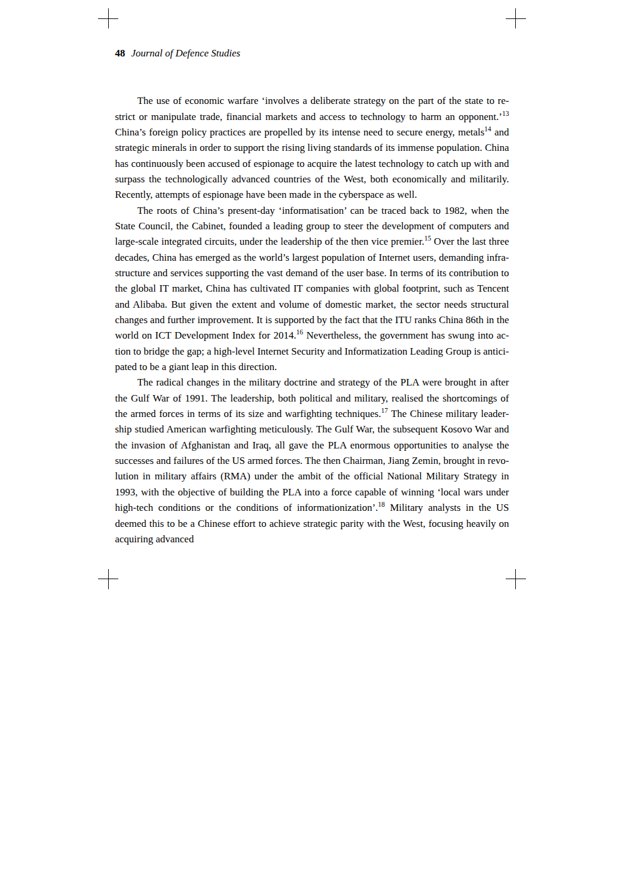48 Journal of Defence Studies
The use of economic warfare ‘involves a deliberate strategy on the part of the state to restrict or manipulate trade, financial markets and access to technology to harm an opponent.’13 China’s foreign policy practices are propelled by its intense need to secure energy, metals14 and strategic minerals in order to support the rising living standards of its immense population. China has continuously been accused of espionage to acquire the latest technology to catch up with and surpass the technologically advanced countries of the West, both economically and militarily. Recently, attempts of espionage have been made in the cyberspace as well.
The roots of China’s present-day ‘informatisation’ can be traced back to 1982, when the State Council, the Cabinet, founded a leading group to steer the development of computers and large-scale integrated circuits, under the leadership of the then vice premier.15 Over the last three decades, China has emerged as the world’s largest population of Internet users, demanding infrastructure and services supporting the vast demand of the user base. In terms of its contribution to the global IT market, China has cultivated IT companies with global footprint, such as Tencent and Alibaba. But given the extent and volume of domestic market, the sector needs structural changes and further improvement. It is supported by the fact that the ITU ranks China 86th in the world on ICT Development Index for 2014.16 Nevertheless, the government has swung into action to bridge the gap; a high-level Internet Security and Informatization Leading Group is anticipated to be a giant leap in this direction.
The radical changes in the military doctrine and strategy of the PLA were brought in after the Gulf War of 1991. The leadership, both political and military, realised the shortcomings of the armed forces in terms of its size and warfighting techniques.17 The Chinese military leadership studied American warfighting meticulously. The Gulf War, the subsequent Kosovo War and the invasion of Afghanistan and Iraq, all gave the PLA enormous opportunities to analyse the successes and failures of the US armed forces. The then Chairman, Jiang Zemin, brought in revolution in military affairs (RMA) under the ambit of the official National Military Strategy in 1993, with the objective of building the PLA into a force capable of winning ‘local wars under high-tech conditions or the conditions of informationization’.18 Military analysts in the US deemed this to be a Chinese effort to achieve strategic parity with the West, focusing heavily on acquiring advanced